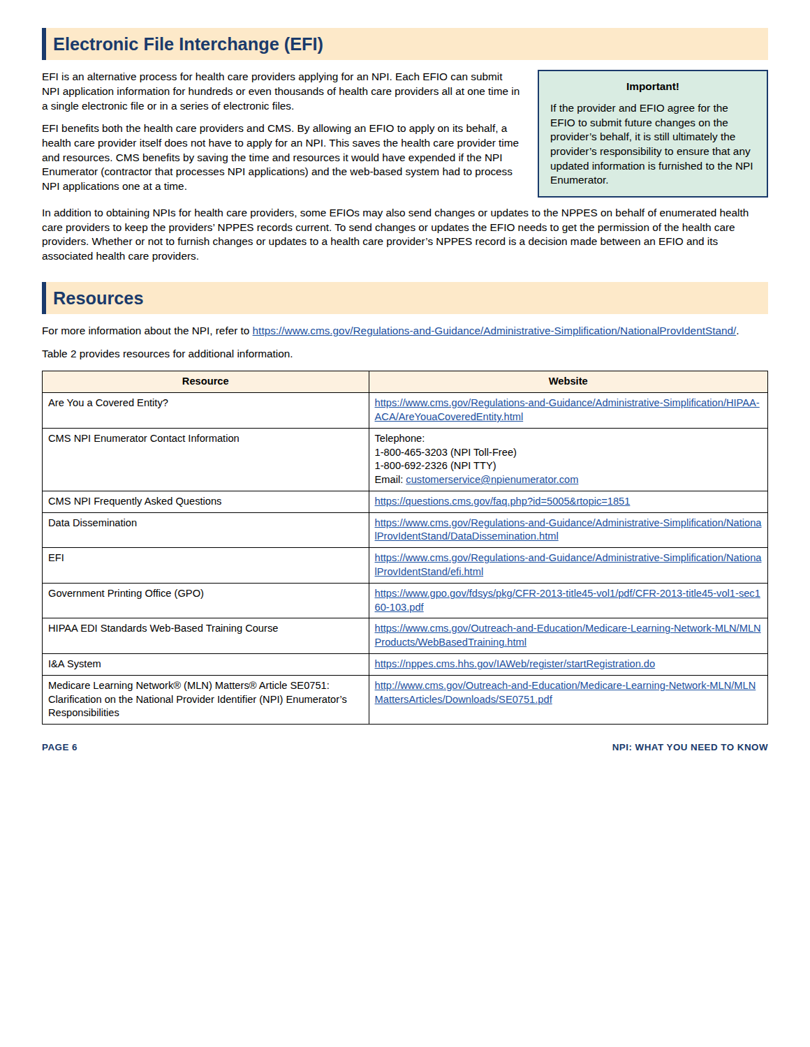Electronic File Interchange (EFI)
Important!
If the provider and EFIO agree for the EFIO to submit future changes on the provider’s behalf, it is still ultimately the provider’s responsibility to ensure that any updated information is furnished to the NPI Enumerator.
EFI is an alternative process for health care providers applying for an NPI. Each EFIO can submit NPI application information for hundreds or even thousands of health care providers all at one time in a single electronic file or in a series of electronic files.
EFI benefits both the health care providers and CMS. By allowing an EFIO to apply on its behalf, a health care provider itself does not have to apply for an NPI. This saves the health care provider time and resources. CMS benefits by saving the time and resources it would have expended if the NPI Enumerator (contractor that processes NPI applications) and the web-based system had to process NPI applications one at a time.
In addition to obtaining NPIs for health care providers, some EFIOs may also send changes or updates to the NPPES on behalf of enumerated health care providers to keep the providers’ NPPES records current. To send changes or updates the EFIO needs to get the permission of the health care providers. Whether or not to furnish changes or updates to a health care provider’s NPPES record is a decision made between an EFIO and its associated health care providers.
Resources
For more information about the NPI, refer to https://www.cms.gov/Regulations-and-Guidance/Administrative-Simplification/NationalProvIdentStand/.
Table 2 provides resources for additional information.
| Resource | Website |
| --- | --- |
| Are You a Covered Entity? | https://www.cms.gov/Regulations-and-Guidance/Administrative-Simplification/HIPAA-ACA/AreYouaCoveredEntity.html |
| CMS NPI Enumerator Contact Information | Telephone: 1-800-465-3203 (NPI Toll-Free) 1-800-692-2326 (NPI TTY) Email: customerservice@npienumerator.com |
| CMS NPI Frequently Asked Questions | https://questions.cms.gov/faq.php?id=5005&rtopic=1851 |
| Data Dissemination | https://www.cms.gov/Regulations-and-Guidance/Administrative-Simplification/NationalProvIdentStand/DataDissemination.html |
| EFI | https://www.cms.gov/Regulations-and-Guidance/Administrative-Simplification/NationalProvIdentStand/efi.html |
| Government Printing Office (GPO) | https://www.gpo.gov/fdsys/pkg/CFR-2013-title45-vol1/pdf/CFR-2013-title45-vol1-sec160-103.pdf |
| HIPAA EDI Standards Web-Based Training Course | https://www.cms.gov/Outreach-and-Education/Medicare-Learning-Network-MLN/MLNProducts/WebBasedTraining.html |
| I&A System | https://nppes.cms.hhs.gov/IAWeb/register/startRegistration.do |
| Medicare Learning Network® (MLN) Matters® Article SE0751: Clarification on the National Provider Identifier (NPI) Enumerator’s Responsibilities | http://www.cms.gov/Outreach-and-Education/Medicare-Learning-Network-MLN/MLNMattersArticles/Downloads/SE0751.pdf |
PAGE 6 NPI: WHAT YOU NEED TO KNOW